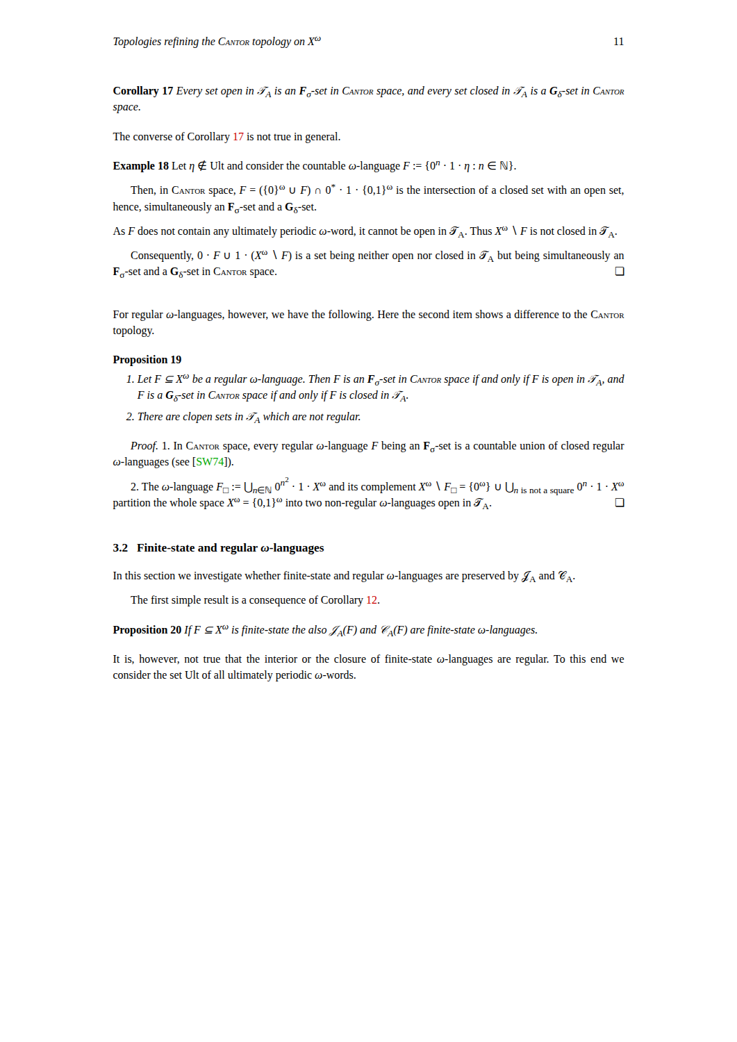Topologies refining the Cantor topology on Xω 11
Corollary 17 Every set open in 𝒯A is an Fσ-set in Cantor space, and every set closed in 𝒯A is a Gδ-set in Cantor space.
The converse of Corollary 17 is not true in general.
Example 18 Let η ∉ Ult and consider the countable ω-language F := {0n · 1 · η : n ∈ ℕ}.
Then, in Cantor space, F = ({0}ω ∪ F) ∩ 0* · 1 · {0,1}ω is the intersection of a closed set with an open set, hence, simultaneously an Fσ-set and a Gδ-set.
As F does not contain any ultimately periodic ω-word, it cannot be open in 𝒯A. Thus Xω ∖ F is not closed in 𝒯A.
Consequently, 0 · F ∪ 1 · (Xω ∖ F) is a set being neither open nor closed in 𝒯A but being simultaneously an Fσ-set and a Gδ-set in Cantor space. ❏
For regular ω-languages, however, we have the following. Here the second item shows a difference to the Cantor topology.
Proposition 19
Let F ⊆ Xω be a regular ω-language. Then F is an Fσ-set in Cantor space if and only if F is open in 𝒯A, and F is a Gδ-set in Cantor space if and only if F is closed in 𝒯A.
There are clopen sets in 𝒯A which are not regular.
Proof. 1. In Cantor space, every regular ω-language F being an Fσ-set is a countable union of closed regular ω-languages (see [SW74]).
2. The ω-language F□ := ⋃n∈ℕ 0n2 · 1 · Xω and its complement Xω ∖ F□ = {0ω} ∪ ⋃n is not a square 0n · 1 · Xω partition the whole space Xω = {0,1}ω into two non-regular ω-languages open in 𝒯A. ❏
3.2 Finite-state and regular ω-languages
In this section we investigate whether finite-state and regular ω-languages are preserved by 𝒥A and 𝒞A.
The first simple result is a consequence of Corollary 12.
Proposition 20 If F ⊆ Xω is finite-state the also 𝒥A(F) and 𝒞A(F) are finite-state ω-languages.
It is, however, not true that the interior or the closure of finite-state ω-languages are regular. To this end we consider the set Ult of all ultimately periodic ω-words.